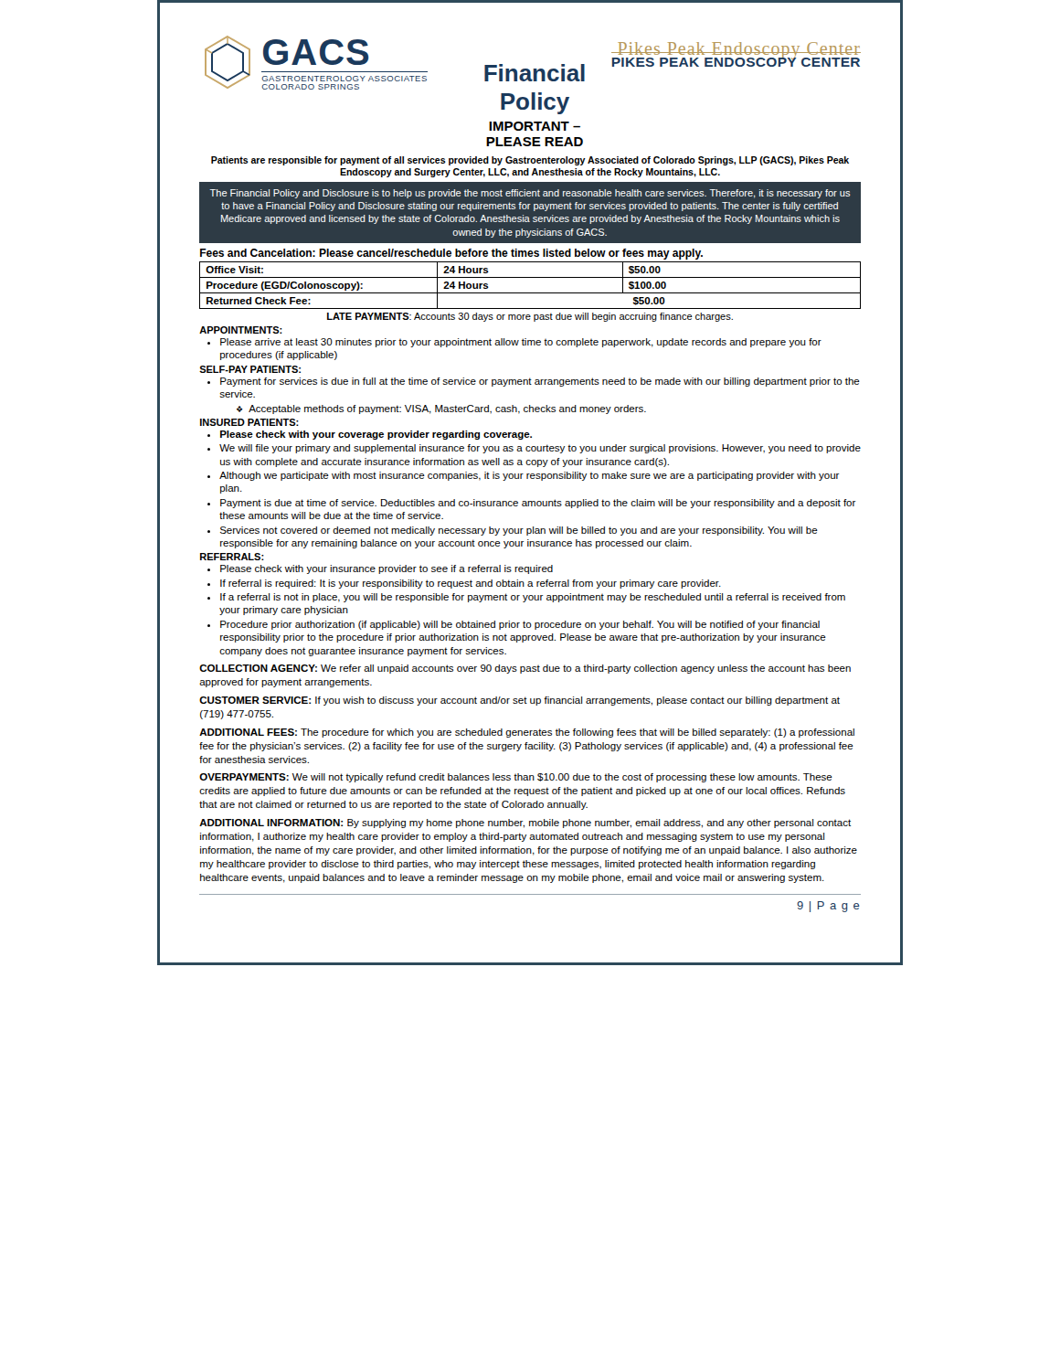GACS
GASTROENTEROLOGY ASSOCIATES
COLORADO SPRINGS
Financial Policy
IMPORTANT – PLEASE READ
Pikes Peak Endoscopy Center
PIKES PEAK ENDOSCOPY CENTER
Patients are responsible for payment of all services provided by Gastroenterology Associated of Colorado Springs, LLP (GACS), Pikes Peak Endoscopy and Surgery Center, LLC, and Anesthesia of the Rocky Mountains, LLC.
The Financial Policy and Disclosure is to help us provide the most efficient and reasonable health care services. Therefore, it is necessary for us to have a Financial Policy and Disclosure stating our requirements for payment for services provided to patients. The center is fully certified Medicare approved and licensed by the state of Colorado. Anesthesia services are provided by Anesthesia of the Rocky Mountains which is owned by the physicians of GACS.
Fees and Cancelation: Please cancel/reschedule before the times listed below or fees may apply.
| Office Visit: | 24 Hours | $50.00 |
| Procedure (EGD/Colonoscopy): | 24 Hours | $100.00 |
| Returned Check Fee: | $50.00 |
LATE PAYMENTS: Accounts 30 days or more past due will begin accruing finance charges.
APPOINTMENTS:
Please arrive at least 30 minutes prior to your appointment allow time to complete paperwork, update records and prepare you for procedures (if applicable)
SELF-PAY PATIENTS:
Payment for services is due in full at the time of service or payment arrangements need to be made with our billing department prior to the service.
Acceptable methods of payment: VISA, MasterCard, cash, checks and money orders.
INSURED PATIENTS:
Please check with your coverage provider regarding coverage.
We will file your primary and supplemental insurance for you as a courtesy to you under surgical provisions. However, you need to provide us with complete and accurate insurance information as well as a copy of your insurance card(s).
Although we participate with most insurance companies, it is your responsibility to make sure we are a participating provider with your plan.
Payment is due at time of service. Deductibles and co-insurance amounts applied to the claim will be your responsibility and a deposit for these amounts will be due at the time of service.
Services not covered or deemed not medically necessary by your plan will be billed to you and are your responsibility. You will be responsible for any remaining balance on your account once your insurance has processed our claim.
REFERRALS:
Please check with your insurance provider to see if a referral is required
If referral is required: It is your responsibility to request and obtain a referral from your primary care provider.
If a referral is not in place, you will be responsible for payment or your appointment may be rescheduled until a referral is received from your primary care physician
Procedure prior authorization (if applicable) will be obtained prior to procedure on your behalf. You will be notified of your financial responsibility prior to the procedure if prior authorization is not approved. Please be aware that pre-authorization by your insurance company does not guarantee insurance payment for services.
COLLECTION AGENCY: We refer all unpaid accounts over 90 days past due to a third-party collection agency unless the account has been approved for payment arrangements.
CUSTOMER SERVICE: If you wish to discuss your account and/or set up financial arrangements, please contact our billing department at (719) 477-0755.
ADDITIONAL FEES: The procedure for which you are scheduled generates the following fees that will be billed separately: (1) a professional fee for the physician’s services. (2) a facility fee for use of the surgery facility. (3) Pathology services (if applicable) and, (4) a professional fee for anesthesia services.
OVERPAYMENTS: We will not typically refund credit balances less than $10.00 due to the cost of processing these low amounts. These credits are applied to future due amounts or can be refunded at the request of the patient and picked up at one of our local offices. Refunds that are not claimed or returned to us are reported to the state of Colorado annually.
ADDITIONAL INFORMATION: By supplying my home phone number, mobile phone number, email address, and any other personal contact information, I authorize my health care provider to employ a third-party automated outreach and messaging system to use my personal information, the name of my care provider, and other limited information, for the purpose of notifying me of an unpaid balance. I also authorize my healthcare provider to disclose to third parties, who may intercept these messages, limited protected health information regarding healthcare events, unpaid balances and to leave a reminder message on my mobile phone, email and voice mail or answering system.
9 | P a g e